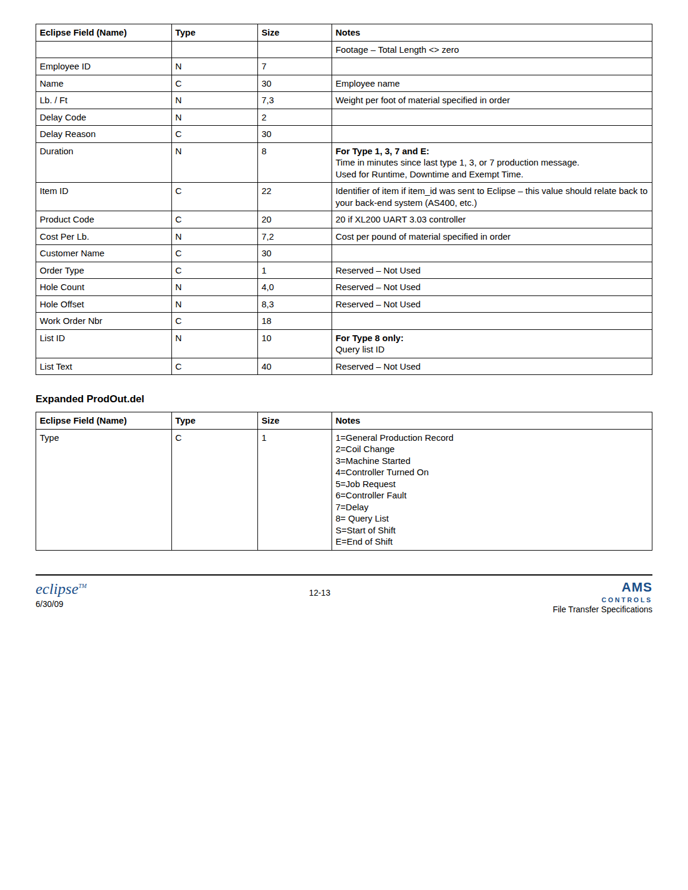| Eclipse Field (Name) | Type | Size | Notes |
| --- | --- | --- | --- |
| | | | Footage – Total Length <> zero |
| Employee ID | N | 7 | |
| Name | C | 30 | Employee name |
| Lb. / Ft | N | 7,3 | Weight per foot of material specified in order |
| Delay Code | N | 2 | |
| Delay Reason | C | 30 | |
| Duration | N | 8 | For Type 1, 3, 7 and E: Time in minutes since last type 1, 3, or 7 production message. Used for Runtime, Downtime and Exempt Time. |
| Item ID | C | 22 | Identifier of item if item_id was sent to Eclipse – this value should relate back to your back-end system (AS400, etc.) |
| Product Code | C | 20 | 20 if XL200 UART 3.03 controller |
| Cost Per Lb. | N | 7,2 | Cost per pound of material specified in order |
| Customer Name | C | 30 | |
| Order Type | C | 1 | Reserved – Not Used |
| Hole Count | N | 4,0 | Reserved – Not Used |
| Hole Offset | N | 8,3 | Reserved – Not Used |
| Work Order Nbr | C | 18 | |
| List ID | N | 10 | For Type 8 only: Query list ID |
| List Text | C | 40 | Reserved – Not Used |
Expanded ProdOut.del
| Eclipse Field (Name) | Type | Size | Notes |
| --- | --- | --- | --- |
| Type | C | 1 | 1=General Production Record 2=Coil Change 3=Machine Started 4=Controller Turned On 5=Job Request 6=Controller Fault 7=Delay 8= Query List S=Start of Shift E=End of Shift |
eclipseTM
6/30/09
12-13
AMSCONTROLS
File Transfer Specifications